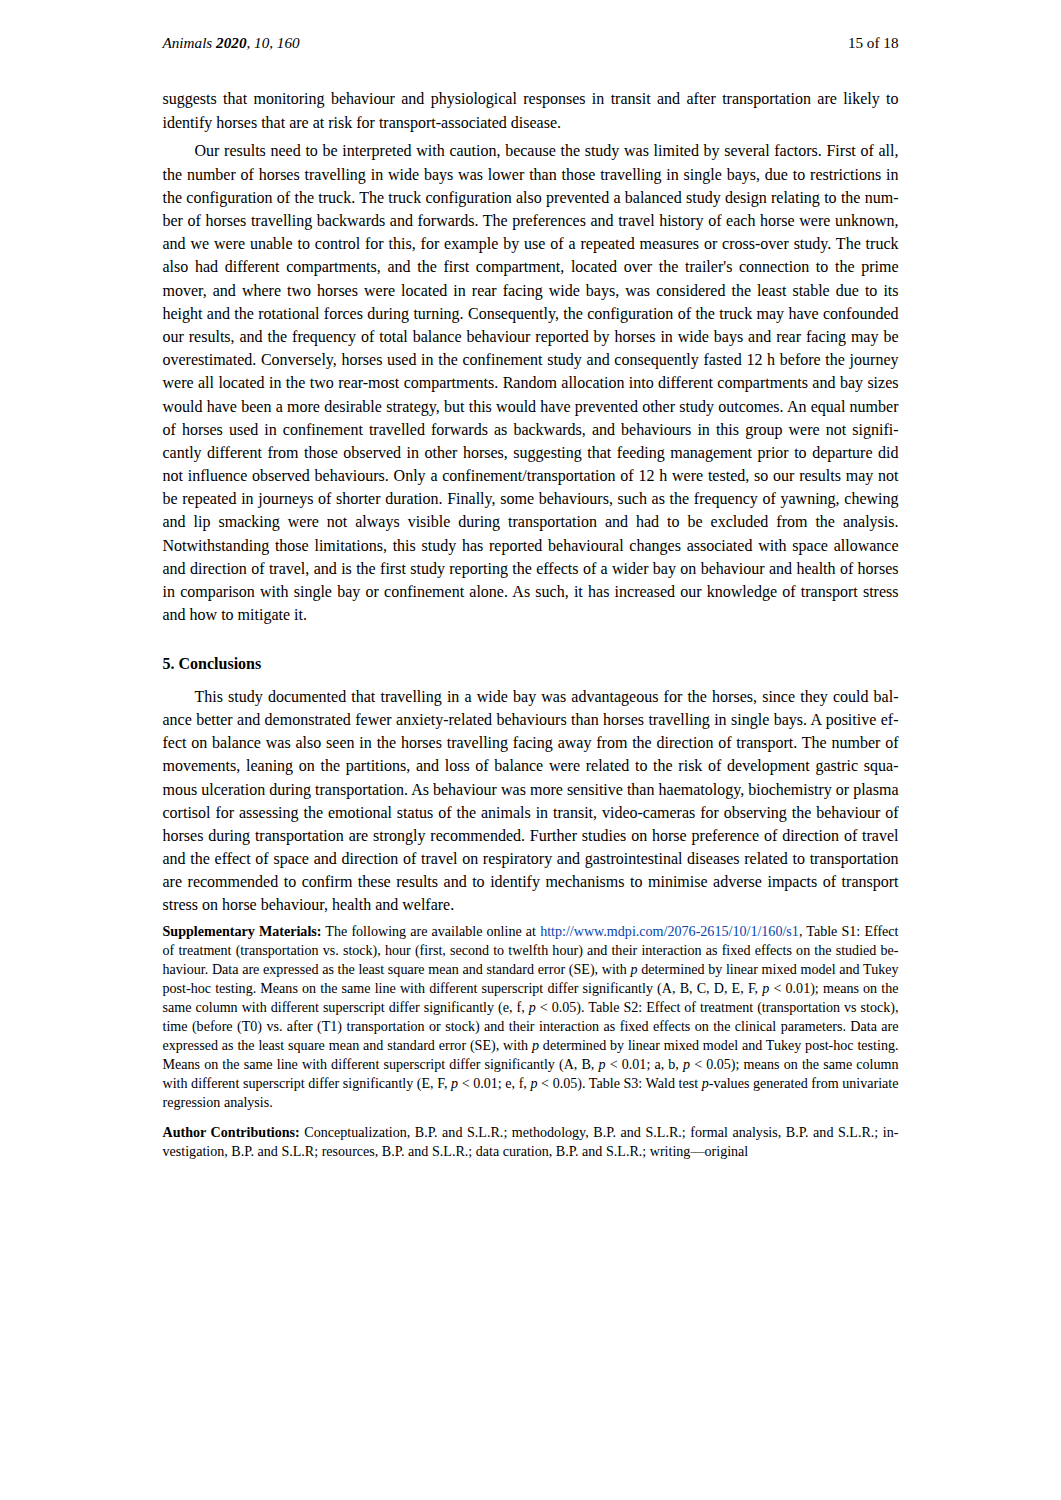Animals 2020, 10, 160 15 of 18
suggests that monitoring behaviour and physiological responses in transit and after transportation are likely to identify horses that are at risk for transport-associated disease.
Our results need to be interpreted with caution, because the study was limited by several factors. First of all, the number of horses travelling in wide bays was lower than those travelling in single bays, due to restrictions in the configuration of the truck. The truck configuration also prevented a balanced study design relating to the number of horses travelling backwards and forwards. The preferences and travel history of each horse were unknown, and we were unable to control for this, for example by use of a repeated measures or cross-over study. The truck also had different compartments, and the first compartment, located over the trailer's connection to the prime mover, and where two horses were located in rear facing wide bays, was considered the least stable due to its height and the rotational forces during turning. Consequently, the configuration of the truck may have confounded our results, and the frequency of total balance behaviour reported by horses in wide bays and rear facing may be overestimated. Conversely, horses used in the confinement study and consequently fasted 12 h before the journey were all located in the two rear-most compartments. Random allocation into different compartments and bay sizes would have been a more desirable strategy, but this would have prevented other study outcomes. An equal number of horses used in confinement travelled forwards as backwards, and behaviours in this group were not significantly different from those observed in other horses, suggesting that feeding management prior to departure did not influence observed behaviours. Only a confinement/transportation of 12 h were tested, so our results may not be repeated in journeys of shorter duration. Finally, some behaviours, such as the frequency of yawning, chewing and lip smacking were not always visible during transportation and had to be excluded from the analysis. Notwithstanding those limitations, this study has reported behavioural changes associated with space allowance and direction of travel, and is the first study reporting the effects of a wider bay on behaviour and health of horses in comparison with single bay or confinement alone. As such, it has increased our knowledge of transport stress and how to mitigate it.
5. Conclusions
This study documented that travelling in a wide bay was advantageous for the horses, since they could balance better and demonstrated fewer anxiety-related behaviours than horses travelling in single bays. A positive effect on balance was also seen in the horses travelling facing away from the direction of transport. The number of movements, leaning on the partitions, and loss of balance were related to the risk of development gastric squamous ulceration during transportation. As behaviour was more sensitive than haematology, biochemistry or plasma cortisol for assessing the emotional status of the animals in transit, video-cameras for observing the behaviour of horses during transportation are strongly recommended. Further studies on horse preference of direction of travel and the effect of space and direction of travel on respiratory and gastrointestinal diseases related to transportation are recommended to confirm these results and to identify mechanisms to minimise adverse impacts of transport stress on horse behaviour, health and welfare.
Supplementary Materials: The following are available online at http://www.mdpi.com/2076-2615/10/1/160/s1, Table S1: Effect of treatment (transportation vs. stock), hour (first, second to twelfth hour) and their interaction as fixed effects on the studied behaviour. Data are expressed as the least square mean and standard error (SE), with p determined by linear mixed model and Tukey post-hoc testing. Means on the same line with different superscript differ significantly (A, B, C, D, E, F, p < 0.01); means on the same column with different superscript differ significantly (e, f, p < 0.05). Table S2: Effect of treatment (transportation vs stock), time (before (T0) vs. after (T1) transportation or stock) and their interaction as fixed effects on the clinical parameters. Data are expressed as the least square mean and standard error (SE), with p determined by linear mixed model and Tukey post-hoc testing. Means on the same line with different superscript differ significantly (A, B, p < 0.01; a, b, p < 0.05); means on the same column with different superscript differ significantly (E, F, p < 0.01; e, f, p < 0.05). Table S3: Wald test p-values generated from univariate regression analysis.
Author Contributions: Conceptualization, B.P. and S.L.R.; methodology, B.P. and S.L.R.; formal analysis, B.P. and S.L.R.; investigation, B.P. and S.L.R; resources, B.P. and S.L.R.; data curation, B.P. and S.L.R.; writing—original